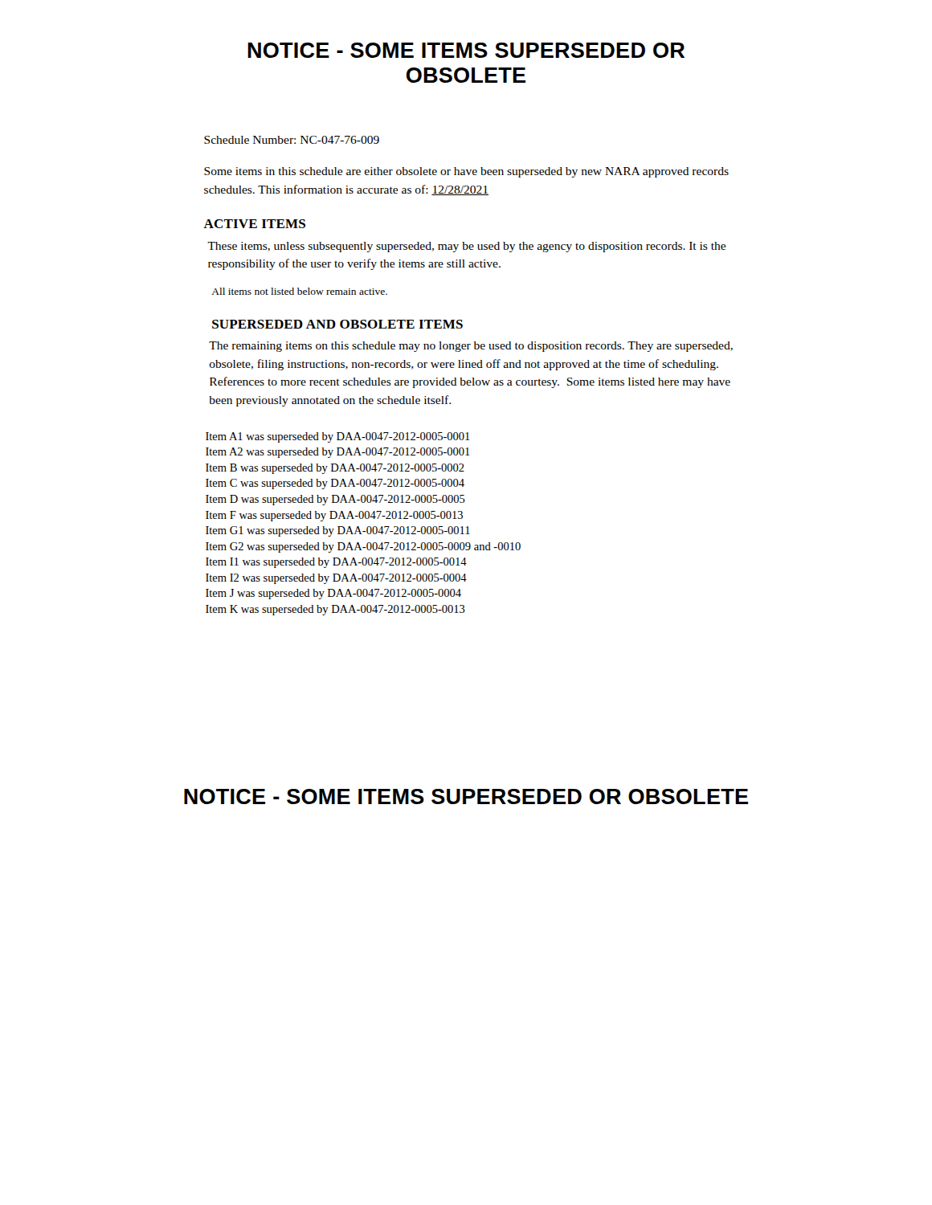NOTICE - SOME ITEMS SUPERSEDED OR OBSOLETE
Schedule Number: NC-047-76-009
Some items in this schedule are either obsolete or have been superseded by new NARA approved records schedules. This information is accurate as of: 12/28/2021
ACTIVE ITEMS
These items, unless subsequently superseded, may be used by the agency to disposition records. It is the responsibility of the user to verify the items are still active.
All items not listed below remain active.
SUPERSEDED AND OBSOLETE ITEMS
The remaining items on this schedule may no longer be used to disposition records. They are superseded, obsolete, filing instructions, non-records, or were lined off and not approved at the time of scheduling. References to more recent schedules are provided below as a courtesy. Some items listed here may have been previously annotated on the schedule itself.
Item A1 was superseded by DAA-0047-2012-0005-0001
Item A2 was superseded by DAA-0047-2012-0005-0001
Item B was superseded by DAA-0047-2012-0005-0002
Item C was superseded by DAA-0047-2012-0005-0004
Item D was superseded by DAA-0047-2012-0005-0005
Item F was superseded by DAA-0047-2012-0005-0013
Item G1 was superseded by DAA-0047-2012-0005-0011
Item G2 was superseded by DAA-0047-2012-0005-0009 and -0010
Item I1 was superseded by DAA-0047-2012-0005-0014
Item I2 was superseded by DAA-0047-2012-0005-0004
Item J was superseded by DAA-0047-2012-0005-0004
Item K was superseded by DAA-0047-2012-0005-0013
NOTICE - SOME ITEMS SUPERSEDED OR OBSOLETE